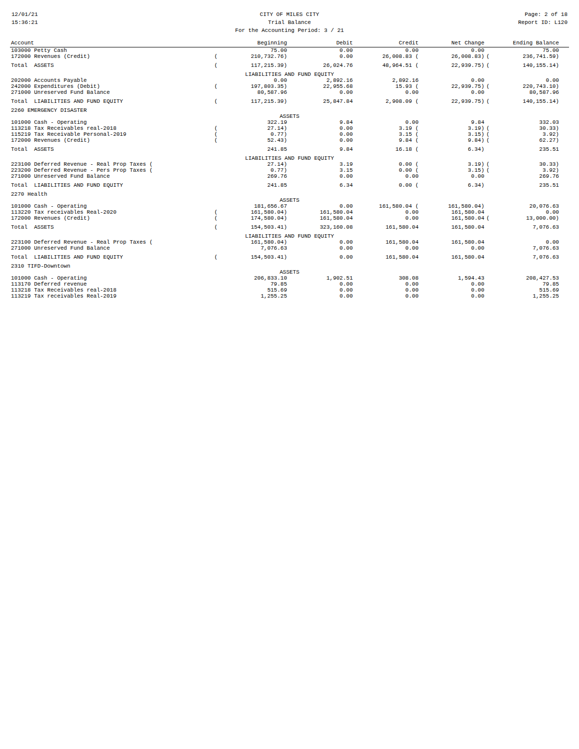| 12/01/21 | CITY OF MILES CITY | Page: 2 of 18 |
| 15:36:21 | Trial Balance | Report ID: L120 |
| For the Accounting Period: 3 / 21 |
| Account | | Beginning | Debit | Credit | Net Change | | Ending Balance | |
| --- | --- | --- | --- | --- | --- | --- | --- | --- |
| 103000 Petty Cash | | 75.00 | 0.00 | 0.00 | 0.00 | | 75.00 | |
| 172000 Revenues (Credit) | ( | 210,732.76) | 0.00 | 26,008.83 ( | 26,008.83) | ( | 236,741.59) | |
| Total ASSETS | ( | 117,215.39) | 26,024.76 | 48,964.51 ( | 22,939.75) | ( | 140,155.14) | |
| LIABILITIES AND FUND EQUITY |
| 202000 Accounts Payable | | 0.00 | 2,892.16 | 2,892.16 | 0.00 | | 0.00 | |
| 242000 Expenditures (Debit) | ( | 197,803.35) | 22,955.68 | 15.93 ( | 22,939.75) | ( | 220,743.10) | |
| 271000 Unreserved Fund Balance | | 80,587.96 | 0.00 | 0.00 | 0.00 | | 80,587.96 | |
| Total LIABILITIES AND FUND EQUITY | ( | 117,215.39) | 25,847.84 | 2,908.09 ( | 22,939.75) | ( | 140,155.14) | |
| 2260 EMERGENCY DISASTER |
| ASSETS |
| 101000 Cash - Operating | | 322.19 | 9.84 | 0.00 | 9.84 | | 332.03 | |
| 113218 Tax Receivables real-2018 | ( | 27.14) | 0.00 | 3.19 ( | 3.19) | ( | 30.33) | |
| 115219 Tax Receivable Personal-2019 | ( | 0.77) | 0.00 | 3.15 ( | 3.15) | ( | 3.92) | |
| 172000 Revenues (Credit) | ( | 52.43) | 0.00 | 9.84 ( | 9.84) | ( | 62.27) | |
| Total ASSETS | | 241.85 | 9.84 | 16.18 ( | 6.34) | | 235.51 | |
| LIABILITIES AND FUND EQUITY |
| 223100 Deferred Revenue - Real Prop Taxes ( | | 27.14) | 3.19 | 0.00 ( | 3.19) | ( | 30.33) | |
| 223200 Deferred Revenue - Pers Prop Taxes ( | | 0.77) | 3.15 | 0.00 ( | 3.15) | ( | 3.92) | |
| 271000 Unreserved Fund Balance | | 269.76 | 0.00 | 0.00 | 0.00 | | 269.76 | |
| Total LIABILITIES AND FUND EQUITY | | 241.85 | 6.34 | 0.00 ( | 6.34) | | 235.51 | |
| 2270 Health |
| ASSETS |
| 101000 Cash - Operating | | 181,656.67 | 0.00 | 161,580.04 ( | 161,580.04) | | 20,076.63 | |
| 113220 Tax receivables Real-2020 | ( | 161,580.04) | 161,580.04 | 0.00 | 161,580.04 | | 0.00 | |
| 172000 Revenues (Credit) | ( | 174,580.04) | 161,580.04 | 0.00 | 161,580.04 | ( | 13,000.00) | |
| Total ASSETS | ( | 154,503.41) | 323,160.08 | 161,580.04 | 161,580.04 | | 7,076.63 | |
| LIABILITIES AND FUND EQUITY |
| 223100 Deferred Revenue - Real Prop Taxes ( | | 161,580.04) | 0.00 | 161,580.04 | 161,580.04 | | 0.00 | |
| 271000 Unreserved Fund Balance | | 7,076.63 | 0.00 | 0.00 | 0.00 | | 7,076.63 | |
| Total LIABILITIES AND FUND EQUITY | ( | 154,503.41) | 0.00 | 161,580.04 | 161,580.04 | | 7,076.63 | |
| 2310 TIFD-Downtown |
| ASSETS |
| 101000 Cash - Operating | | 206,833.10 | 1,902.51 | 308.08 | 1,594.43 | | 208,427.53 | |
| 113170 Deferred revenue | | 79.85 | 0.00 | 0.00 | 0.00 | | 79.85 | |
| 113218 Tax Receivables real-2018 | | 515.69 | 0.00 | 0.00 | 0.00 | | 515.69 | |
| 113219 Tax receivables Real-2019 | | 1,255.25 | 0.00 | 0.00 | 0.00 | | 1,255.25 | |